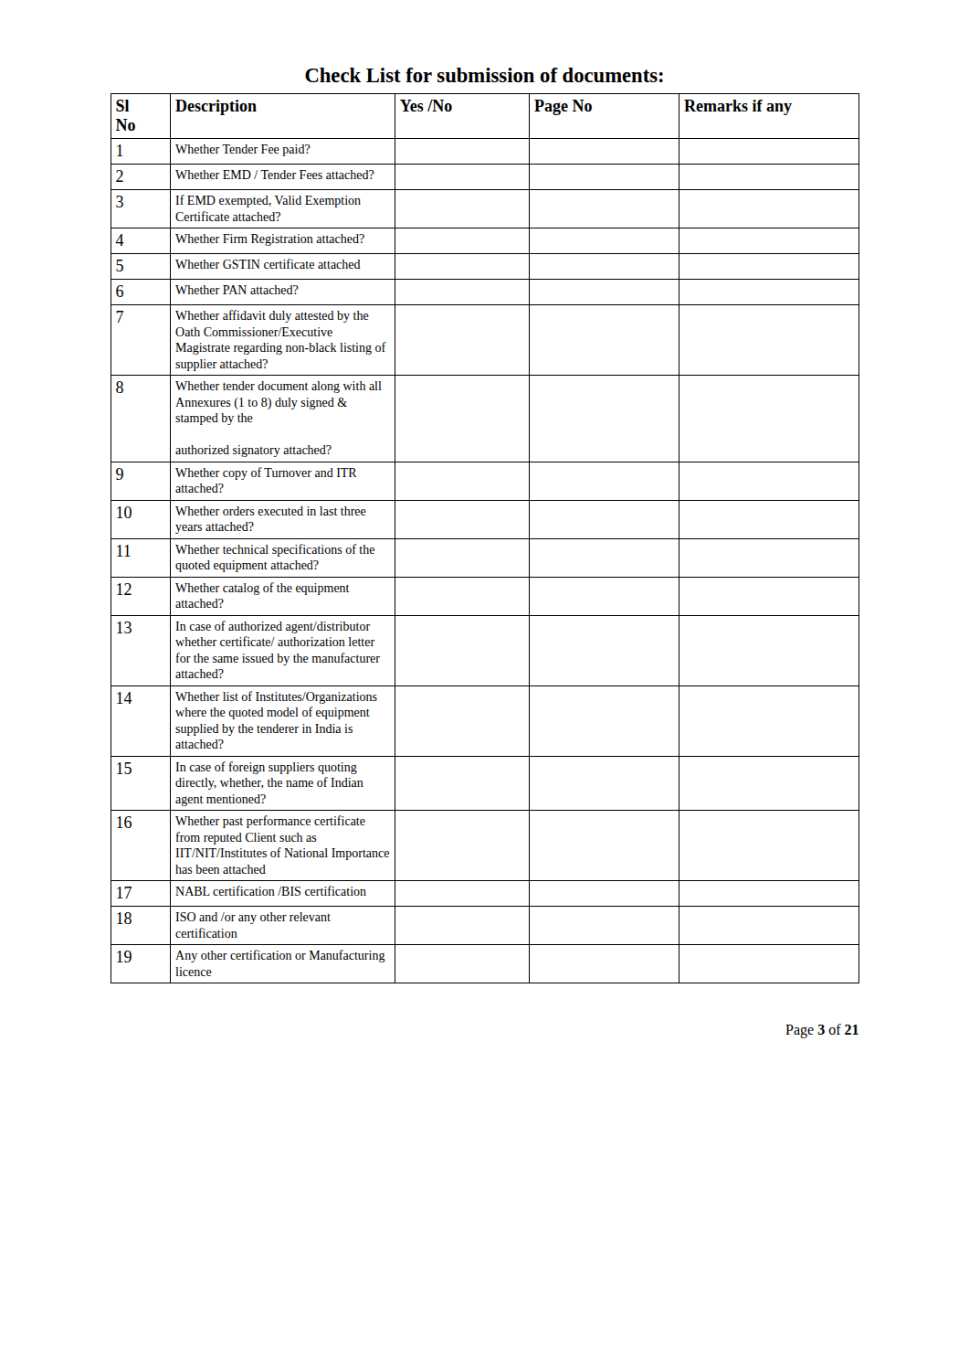Check List for submission of documents:
| Sl No | Description | Yes /No | Page No | Remarks if any |
| --- | --- | --- | --- | --- |
| 1 | Whether Tender Fee paid? | | | |
| 2 | Whether EMD / Tender Fees attached? | | | |
| 3 | If EMD exempted, Valid Exemption Certificate attached? | | | |
| 4 | Whether Firm Registration attached? | | | |
| 5 | Whether GSTIN certificate attached | | | |
| 6 | Whether PAN attached? | | | |
| 7 | Whether affidavit duly attested by the Oath Commissioner/Executive Magistrate regarding non-black listing of supplier attached? | | | |
| 8 | Whether tender document along with all Annexures (1 to 8) duly signed & stamped by the authorized signatory attached? | | | |
| 9 | Whether copy of Turnover and ITR attached? | | | |
| 10 | Whether orders executed in last three years attached? | | | |
| 11 | Whether technical specifications of the quoted equipment attached? | | | |
| 12 | Whether catalog of the equipment attached? | | | |
| 13 | In case of authorized agent/distributor whether certificate/ authorization letter for the same issued by the manufacturer attached? | | | |
| 14 | Whether list of Institutes/Organizations where the quoted model of equipment supplied by the tenderer in India is attached? | | | |
| 15 | In case of foreign suppliers quoting directly, whether, the name of Indian agent mentioned? | | | |
| 16 | Whether past performance certificate from reputed Client such as IIT/NIT/Institutes of National Importance has been attached | | | |
| 17 | NABL certification /BIS certification | | | |
| 18 | ISO and /or any other relevant certification | | | |
| 19 | Any other certification or Manufacturing licence | | | |
Page 3 of 21